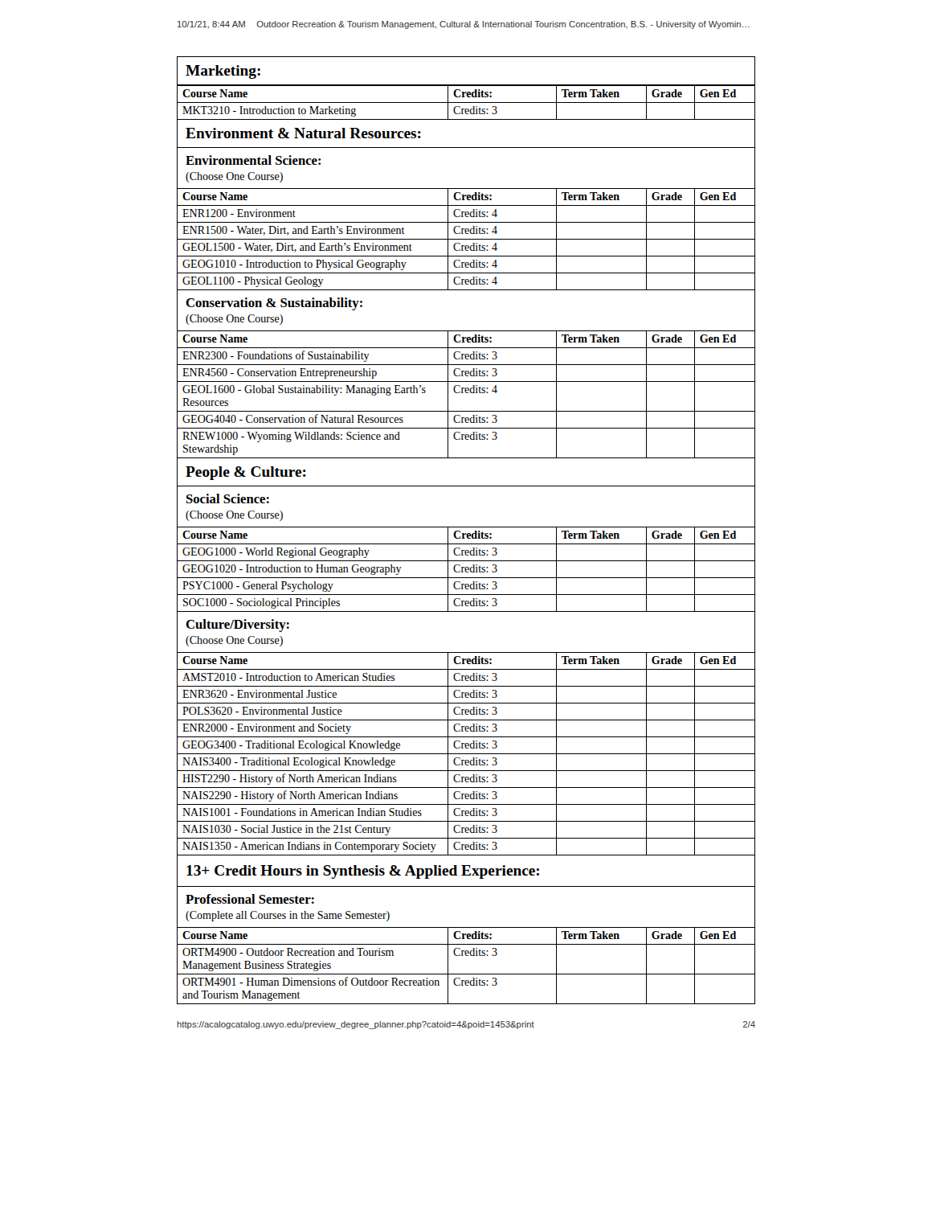10/1/21, 8:44 AM Outdoor Recreation & Tourism Management, Cultural & International Tourism Concentration, B.S. - University of Wyoming - Acalo…
Marketing:
| Course Name | Credits: | Term Taken | Grade | Gen Ed |
| --- | --- | --- | --- | --- |
| MKT3210 - Introduction to Marketing | Credits: 3 | | | |
Environment & Natural Resources:
Environmental Science:
(Choose One Course)
| Course Name | Credits: | Term Taken | Grade | Gen Ed |
| --- | --- | --- | --- | --- |
| ENR1200 - Environment | Credits: 4 | | | |
| ENR1500 - Water, Dirt, and Earth’s Environment | Credits: 4 | | | |
| GEOL1500 - Water, Dirt, and Earth’s Environment | Credits: 4 | | | |
| GEOG1010 - Introduction to Physical Geography | Credits: 4 | | | |
| GEOL1100 - Physical Geology | Credits: 4 | | | |
Conservation & Sustainability:
(Choose One Course)
| Course Name | Credits: | Term Taken | Grade | Gen Ed |
| --- | --- | --- | --- | --- |
| ENR2300 - Foundations of Sustainability | Credits: 3 | | | |
| ENR4560 - Conservation Entrepreneurship | Credits: 3 | | | |
| GEOL1600 - Global Sustainability: Managing Earth’s Resources | Credits: 4 | | | |
| GEOG4040 - Conservation of Natural Resources | Credits: 3 | | | |
| RNEW1000 - Wyoming Wildlands: Science and Stewardship | Credits: 3 | | | |
People & Culture:
Social Science:
(Choose One Course)
| Course Name | Credits: | Term Taken | Grade | Gen Ed |
| --- | --- | --- | --- | --- |
| GEOG1000 - World Regional Geography | Credits: 3 | | | |
| GEOG1020 - Introduction to Human Geography | Credits: 3 | | | |
| PSYC1000 - General Psychology | Credits: 3 | | | |
| SOC1000 - Sociological Principles | Credits: 3 | | | |
Culture/Diversity:
(Choose One Course)
| Course Name | Credits: | Term Taken | Grade | Gen Ed |
| --- | --- | --- | --- | --- |
| AMST2010 - Introduction to American Studies | Credits: 3 | | | |
| ENR3620 - Environmental Justice | Credits: 3 | | | |
| POLS3620 - Environmental Justice | Credits: 3 | | | |
| ENR2000 - Environment and Society | Credits: 3 | | | |
| GEOG3400 - Traditional Ecological Knowledge | Credits: 3 | | | |
| NAIS3400 - Traditional Ecological Knowledge | Credits: 3 | | | |
| HIST2290 - History of North American Indians | Credits: 3 | | | |
| NAIS2290 - History of North American Indians | Credits: 3 | | | |
| NAIS1001 - Foundations in American Indian Studies | Credits: 3 | | | |
| NAIS1030 - Social Justice in the 21st Century | Credits: 3 | | | |
| NAIS1350 - American Indians in Contemporary Society | Credits: 3 | | | |
13+ Credit Hours in Synthesis & Applied Experience:
Professional Semester:
(Complete all Courses in the Same Semester)
| Course Name | Credits: | Term Taken | Grade | Gen Ed |
| --- | --- | --- | --- | --- |
| ORTM4900 - Outdoor Recreation and Tourism Management Business Strategies | Credits: 3 | | | |
| ORTM4901 - Human Dimensions of Outdoor Recreation and Tourism Management | Credits: 3 | | | |
https://acalogcatalog.uwyo.edu/preview_degree_planner.php?catoid=4&poid=1453&print 2/4